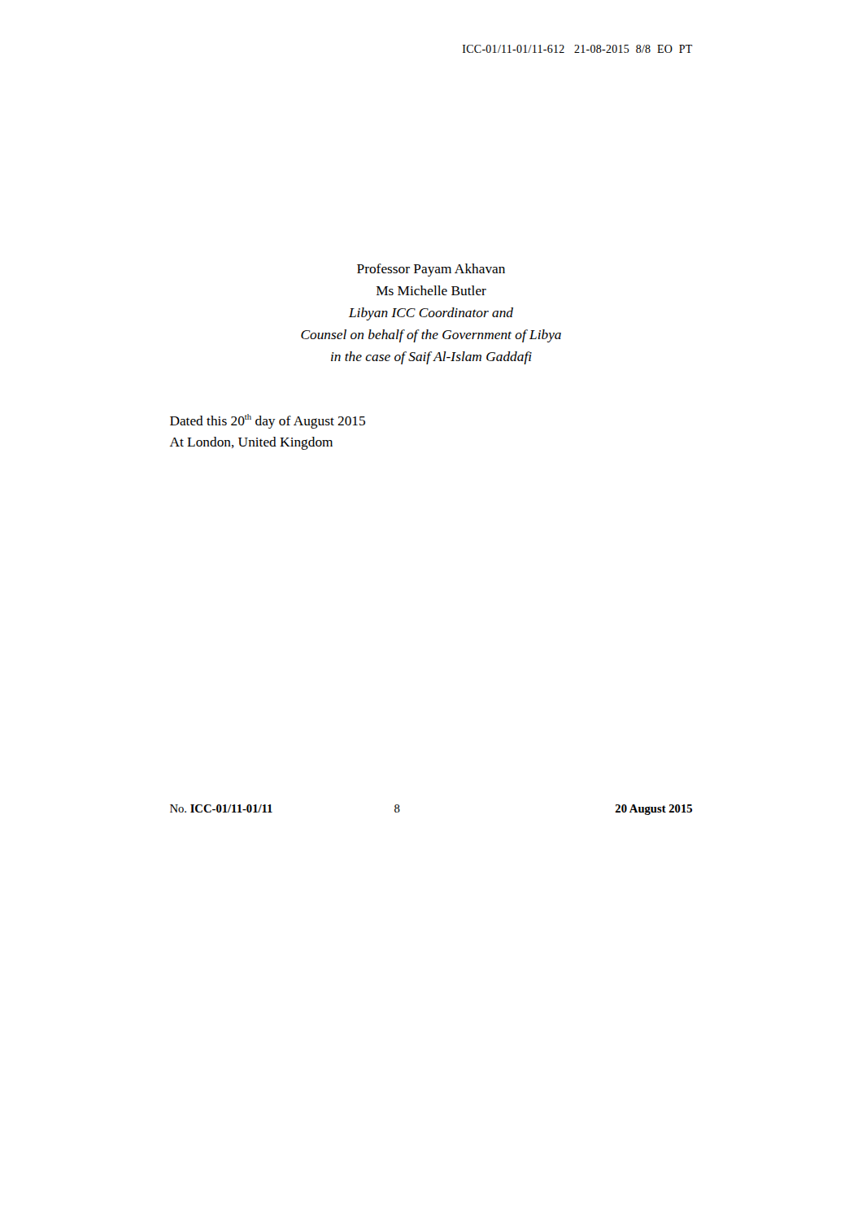ICC-01/11-01/11-612 21-08-2015 8/8 EO PT
Professor Payam Akhavan
Ms Michelle Butler
Libyan ICC Coordinator and
Counsel on behalf of the Government of Libya
in the case of Saif Al-Islam Gaddafi
Dated this 20th day of August 2015
At London, United Kingdom
No. ICC-01/11-01/11
8
20 August 2015